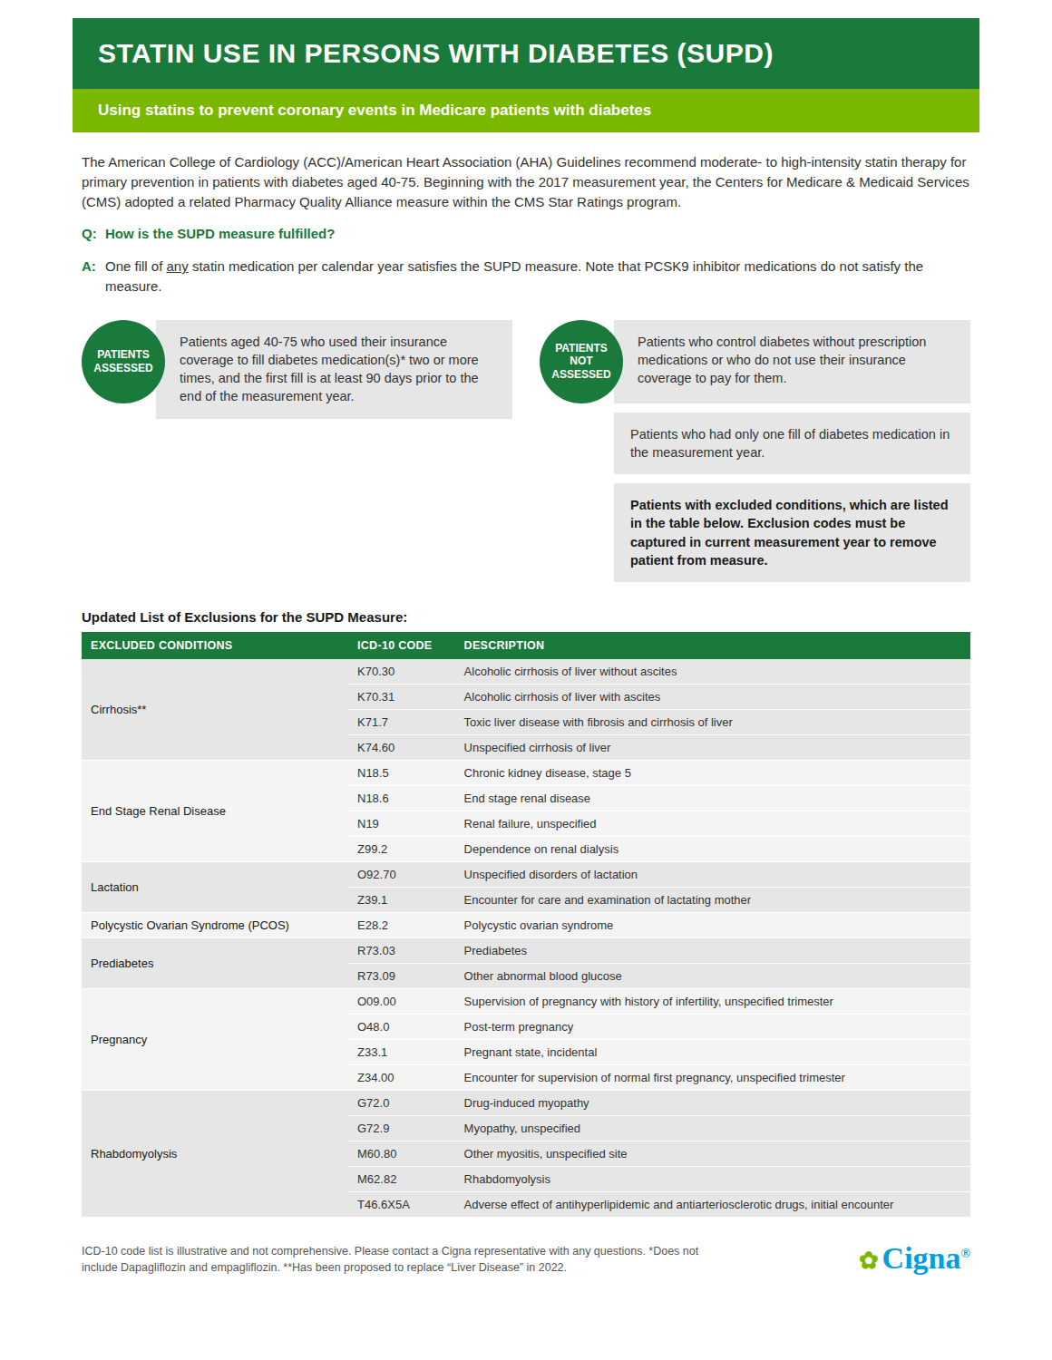Statin Use in Persons with Diabetes (SUPD)
Using statins to prevent coronary events in Medicare patients with diabetes
The American College of Cardiology (ACC)/American Heart Association (AHA) Guidelines recommend moderate- to high-intensity statin therapy for primary prevention in patients with diabetes aged 40-75. Beginning with the 2017 measurement year, the Centers for Medicare & Medicaid Services (CMS) adopted a related Pharmacy Quality Alliance measure within the CMS Star Ratings program.
Q: How is the SUPD measure fulfilled?
A: One fill of any statin medication per calendar year satisfies the SUPD measure. Note that PCSK9 inhibitor medications do not satisfy the measure.
Patients
Assessed
Patients aged 40-75 who used their insurance coverage to fill diabetes medication(s)* two or more times, and the first fill is at least 90 days prior to the end of the measurement year.
Patients
Not
Assessed
Patients who control diabetes without prescription medications or who do not use their insurance coverage to pay for them.
Patients who had only one fill of diabetes medication in the measurement year.
Patients with excluded conditions, which are listed in the table below. Exclusion codes must be captured in current measurement year to remove patient from measure.
Updated List of Exclusions for the SUPD Measure:
| Excluded Conditions | ICD-10 Code | Description |
| --- | --- | --- |
| Cirrhosis** | K70.30 | Alcoholic cirrhosis of liver without ascites |
| K70.31 | Alcoholic cirrhosis of liver with ascites |
| K71.7 | Toxic liver disease with fibrosis and cirrhosis of liver |
| K74.60 | Unspecified cirrhosis of liver |
| End Stage Renal Disease | N18.5 | Chronic kidney disease, stage 5 |
| N18.6 | End stage renal disease |
| N19 | Renal failure, unspecified |
| Z99.2 | Dependence on renal dialysis |
| Lactation | O92.70 | Unspecified disorders of lactation |
| Z39.1 | Encounter for care and examination of lactating mother |
| Polycystic Ovarian Syndrome (PCOS) | E28.2 | Polycystic ovarian syndrome |
| Prediabetes | R73.03 | Prediabetes |
| R73.09 | Other abnormal blood glucose |
| Pregnancy | O09.00 | Supervision of pregnancy with history of infertility, unspecified trimester |
| O48.0 | Post-term pregnancy |
| Z33.1 | Pregnant state, incidental |
| Z34.00 | Encounter for supervision of normal first pregnancy, unspecified trimester |
| Rhabdomyolysis | G72.0 | Drug-induced myopathy |
| G72.9 | Myopathy, unspecified |
| M60.80 | Other myositis, unspecified site |
| M62.82 | Rhabdomyolysis |
| T46.6X5A | Adverse effect of antihyperlipidemic and antiarteriosclerotic drugs, initial encounter |
ICD-10 code list is illustrative and not comprehensive. Please contact a Cigna representative with any questions. *Does not include Dapagliflozin and empagliflozin. **Has been proposed to replace “Liver Disease” in 2022.
✿Cigna®